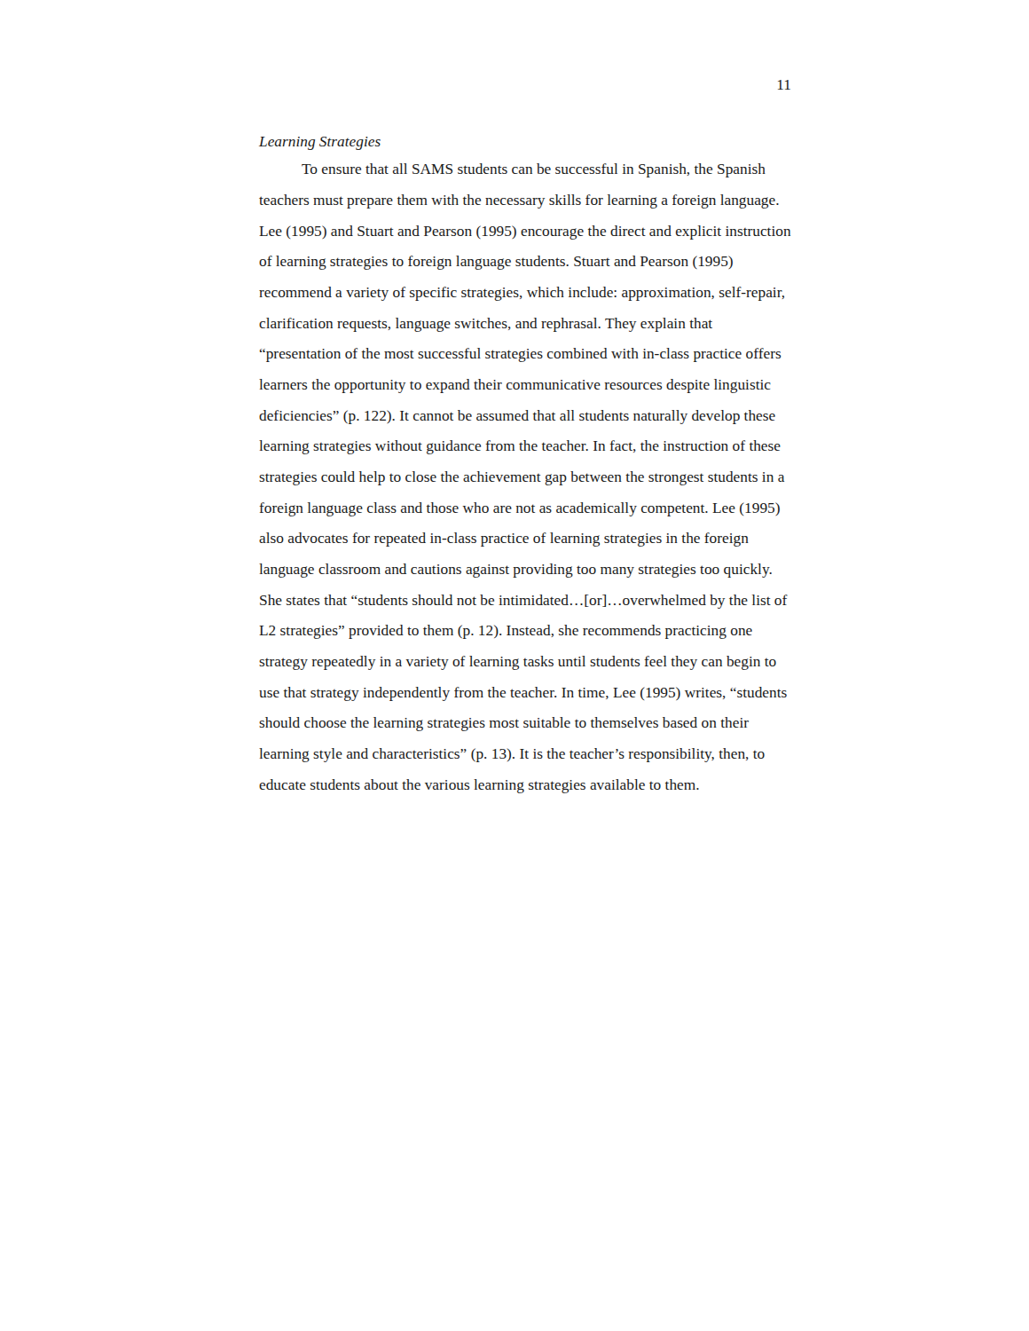11
Learning Strategies
To ensure that all SAMS students can be successful in Spanish, the Spanish teachers must prepare them with the necessary skills for learning a foreign language. Lee (1995) and Stuart and Pearson (1995) encourage the direct and explicit instruction of learning strategies to foreign language students. Stuart and Pearson (1995) recommend a variety of specific strategies, which include: approximation, self-repair, clarification requests, language switches, and rephrasal. They explain that “presentation of the most successful strategies combined with in-class practice offers learners the opportunity to expand their communicative resources despite linguistic deficiencies” (p. 122). It cannot be assumed that all students naturally develop these learning strategies without guidance from the teacher. In fact, the instruction of these strategies could help to close the achievement gap between the strongest students in a foreign language class and those who are not as academically competent. Lee (1995) also advocates for repeated in-class practice of learning strategies in the foreign language classroom and cautions against providing too many strategies too quickly. She states that “students should not be intimidated…[or]…overwhelmed by the list of L2 strategies” provided to them (p. 12). Instead, she recommends practicing one strategy repeatedly in a variety of learning tasks until students feel they can begin to use that strategy independently from the teacher. In time, Lee (1995) writes, “students should choose the learning strategies most suitable to themselves based on their learning style and characteristics” (p. 13). It is the teacher’s responsibility, then, to educate students about the various learning strategies available to them.